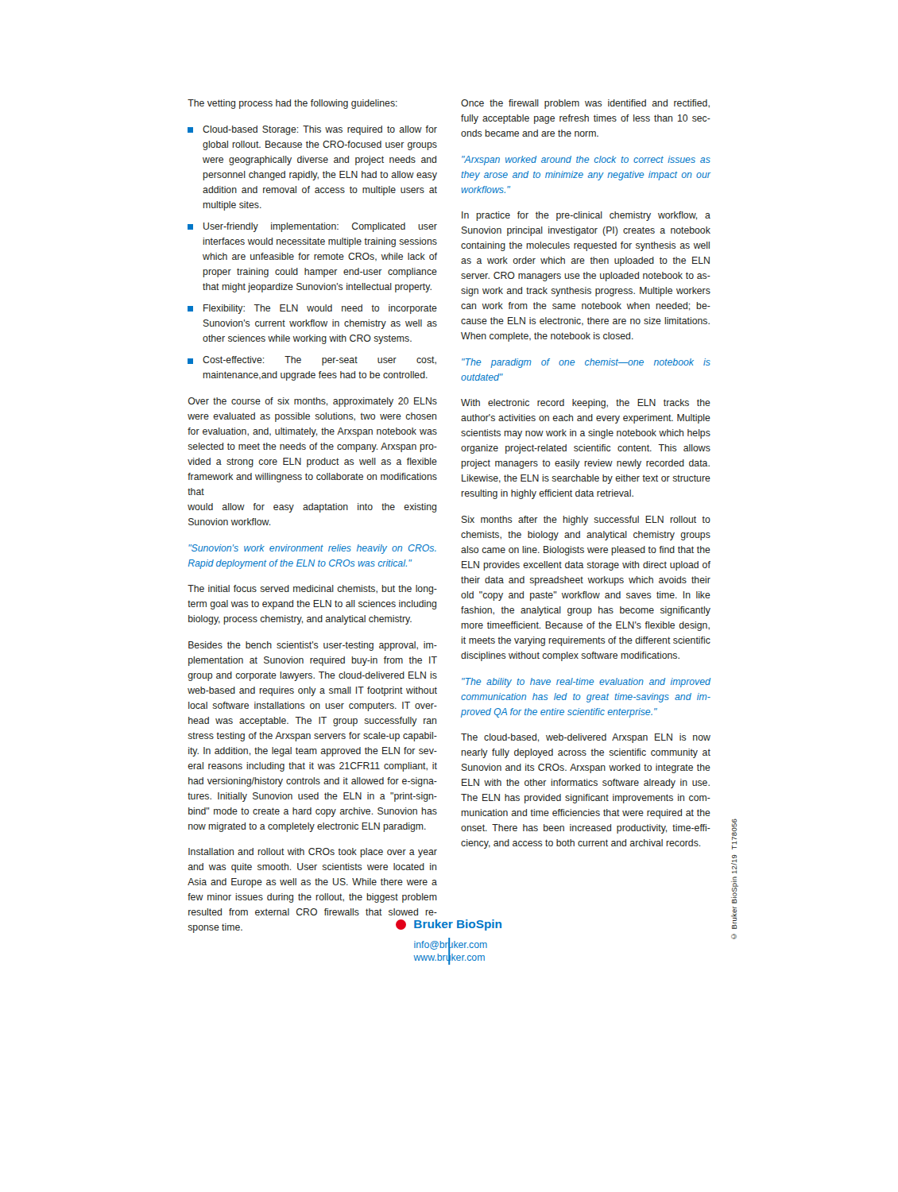The vetting process had the following guidelines:
Cloud-based Storage: This was required to allow for global rollout. Because the CRO-focused user groups were geographically diverse and project needs and personnel changed rapidly, the ELN had to allow easy addition and removal of access to multiple users at multiple sites.
User-friendly implementation: Complicated user interfaces would necessitate multiple training sessions which are unfeasible for remote CROs, while lack of proper training could hamper end-user compliance that might jeopardize Sunovion's intellectual property.
Flexibility: The ELN would need to incorporate Sunovion's current workflow in chemistry as well as other sciences while working with CRO systems.
Cost-effective: The per-seat user cost, maintenance,and upgrade fees had to be controlled.
Over the course of six months, approximately 20 ELNs were evaluated as possible solutions, two were chosen for evaluation, and, ultimately, the Arxspan notebook was selected to meet the needs of the company. Arxspan provided a strong core ELN product as well as a flexible framework and willingness to collaborate on modifications that
would allow for easy adaptation into the existing Sunovion workflow.
"Sunovion's work environment relies heavily on CROs. Rapid deployment of the ELN to CROs was critical."
The initial focus served medicinal chemists, but the long-term goal was to expand the ELN to all sciences including biology, process chemistry, and analytical chemistry.
Besides the bench scientist's user-testing approval, implementation at Sunovion required buy-in from the IT group and corporate lawyers. The cloud-delivered ELN is web-based and requires only a small IT footprint without local software installations on user computers. IT overhead was acceptable. The IT group successfully ran stress testing of the Arxspan servers for scale-up capability. In addition, the legal team approved the ELN for several reasons including that it was 21CFR11 compliant, it had versioning/history controls and it allowed for e-signatures. Initially Sunovion used the ELN in a "print-sign-bind" mode to create a hard copy archive. Sunovion has now migrated to a completely electronic ELN paradigm.
Installation and rollout with CROs took place over a year and was quite smooth. User scientists were located in Asia and Europe as well as the US. While there were a few minor issues during the rollout, the biggest problem resulted from external CRO firewalls that slowed response time.
Once the firewall problem was identified and rectified, fully acceptable page refresh times of less than 10 seconds became and are the norm.
"Arxspan worked around the clock to correct issues as they arose and to minimize any negative impact on our workflows."
In practice for the pre-clinical chemistry workflow, a Sunovion principal investigator (PI) creates a notebook containing the molecules requested for synthesis as well as a work order which are then uploaded to the ELN server. CRO managers use the uploaded notebook to assign work and track synthesis progress. Multiple workers can work from the same notebook when needed; because the ELN is electronic, there are no size limitations. When complete, the notebook is closed.
"The paradigm of one chemist—one notebook is outdated"
With electronic record keeping, the ELN tracks the author's activities on each and every experiment. Multiple scientists may now work in a single notebook which helps organize project-related scientific content. This allows project managers to easily review newly recorded data. Likewise, the ELN is searchable by either text or structure resulting in highly efficient data retrieval.
Six months after the highly successful ELN rollout to chemists, the biology and analytical chemistry groups also came on line. Biologists were pleased to find that the ELN provides excellent data storage with direct upload of their data and spreadsheet workups which avoids their old "copy and paste" workflow and saves time. In like fashion, the analytical group has become significantly more timeefficient. Because of the ELN's flexible design, it meets the varying requirements of the different scientific disciplines without complex software modifications.
"The ability to have real-time evaluation and improved communication has led to great time-savings and improved QA for the entire scientific enterprise."
The cloud-based, web-delivered Arxspan ELN is now nearly fully deployed across the scientific community at Sunovion and its CROs. Arxspan worked to integrate the ELN with the other informatics software already in use. The ELN has provided significant improvements in communication and time efficiencies that were required at the onset. There has been increased productivity, time-efficiency, and access to both current and archival records.
© Bruker BioSpin 12/19 T178056
Bruker BioSpin
info@bruker.com
www.bruker.com